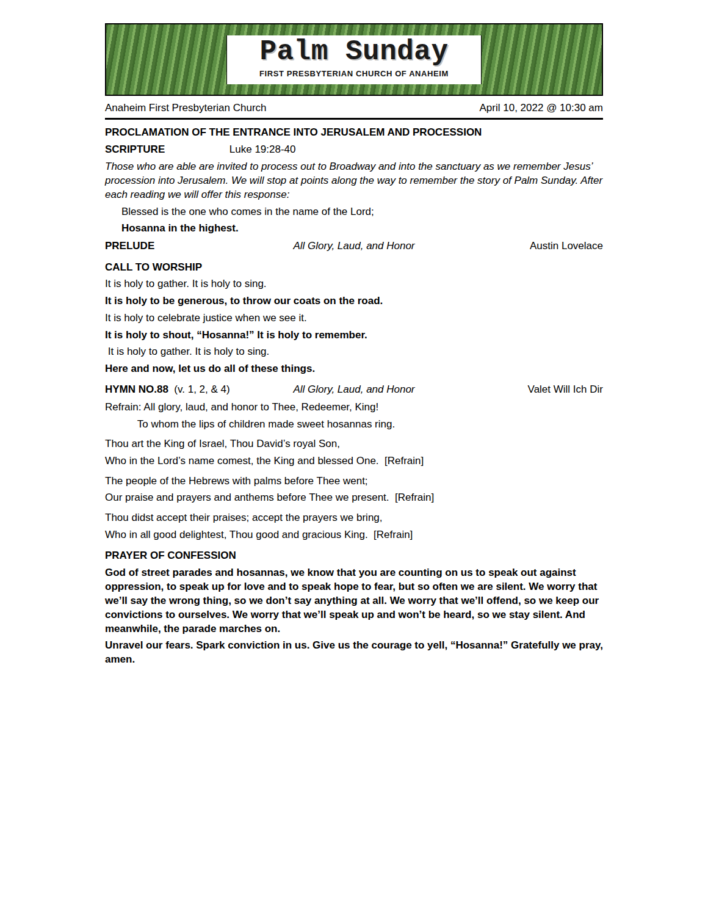Palm Sunday
First Presbyterian Church of Anaheim
Anaheim First Presbyterian Church April 10, 2022 @ 10:30 am
Proclamation of the Entrance into Jerusalem and Procession
Scripture Luke 19:28-40
Those who are able are invited to process out to Broadway and into the sanctuary as we remember Jesus’ procession into Jerusalem. We will stop at points along the way to remember the story of Palm Sunday. After each reading we will offer this response:
Blessed is the one who comes in the name of the Lord;
Hosanna in the highest.
Prelude All Glory, Laud, and Honor Austin Lovelace
Call to Worship
It is holy to gather. It is holy to sing.
It is holy to be generous, to throw our coats on the road.
It is holy to celebrate justice when we see it.
It is holy to shout, “Hosanna!” It is holy to remember.
It is holy to gather. It is holy to sing.
Here and now, let us do all of these things.
Hymn No.88 (v. 1, 2, & 4) All Glory, Laud, and Honor Valet Will Ich Dir
Refrain: All glory, laud, and honor to Thee, Redeemer, King!
To whom the lips of children made sweet hosannas ring.
Thou art the King of Israel, Thou David’s royal Son,
Who in the Lord’s name comest, the King and blessed One. [Refrain]
The people of the Hebrews with palms before Thee went;
Our praise and prayers and anthems before Thee we present. [Refrain]
Thou didst accept their praises; accept the prayers we bring,
Who in all good delightest, Thou good and gracious King. [Refrain]
Prayer of Confession
God of street parades and hosannas, we know that you are counting on us to speak out against oppression, to speak up for love and to speak hope to fear, but so often we are silent. We worry that we’ll say the wrong thing, so we don’t say anything at all. We worry that we’ll offend, so we keep our convictions to ourselves. We worry that we’ll speak up and won’t be heard, so we stay silent. And meanwhile, the parade marches on.
Unravel our fears. Spark conviction in us. Give us the courage to yell, “Hosanna!” Gratefully we pray, amen.